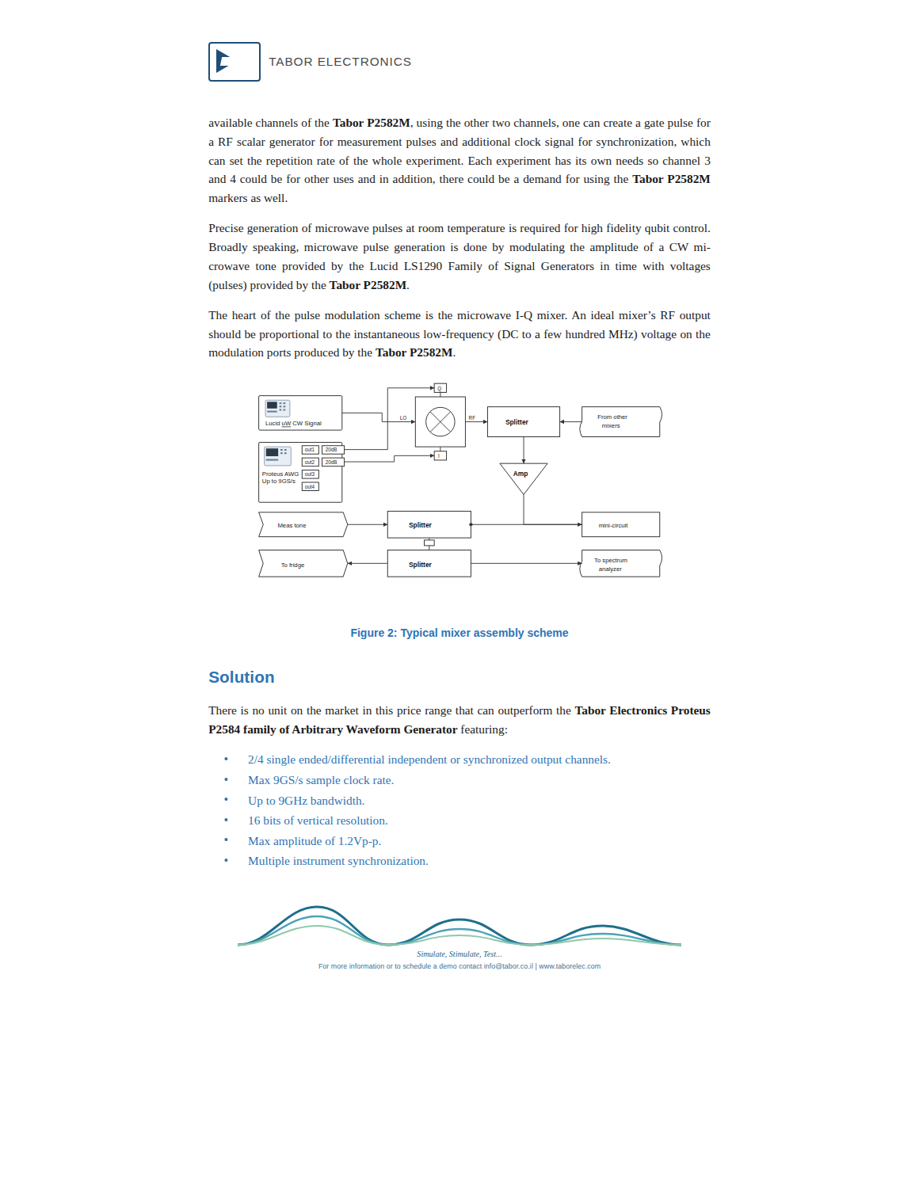TABOR ELECTRONICS
available channels of the Tabor P2582M, using the other two channels, one can create a gate pulse for a RF scalar generator for measurement pulses and additional clock signal for synchronization, which can set the repetition rate of the whole experiment. Each experiment has its own needs so channel 3 and 4 could be for other uses and in addition, there could be a demand for using the Tabor P2582M markers as well.
Precise generation of microwave pulses at room temperature is required for high fidelity qubit control. Broadly speaking, microwave pulse generation is done by modulating the amplitude of a CW microwave tone provided by the Lucid LS1290 Family of Signal Generators in time with voltages (pulses) provided by the Tabor P2582M.
The heart of the pulse modulation scheme is the microwave I-Q mixer. An ideal mixer’s RF output should be proportional to the instantaneous low-frequency (DC to a few hundred MHz) voltage on the modulation ports produced by the Tabor P2582M.
Lucid uW CW Signal Proteus AWG Up to 9GS/s out1 out2 out3 out4 20dB 20dB Q I LO RF Splitter From other mixers Amp mini-circuit Meas tone Splitter Splitter To fridge To spectrum analyzer
Figure 2: Typical mixer assembly scheme
Solution
There is no unit on the market in this price range that can outperform the Tabor Electronics Proteus P2584 family of Arbitrary Waveform Generator featuring:
2/4 single ended/differential independent or synchronized output channels.
Max 9GS/s sample clock rate.
Up to 9GHz bandwidth.
16 bits of vertical resolution.
Max amplitude of 1.2Vp-p.
Multiple instrument synchronization.
Simulate, Stimulate, Test...
For more information or to schedule a demo contact info@tabor.co.il | www.taborelec.com